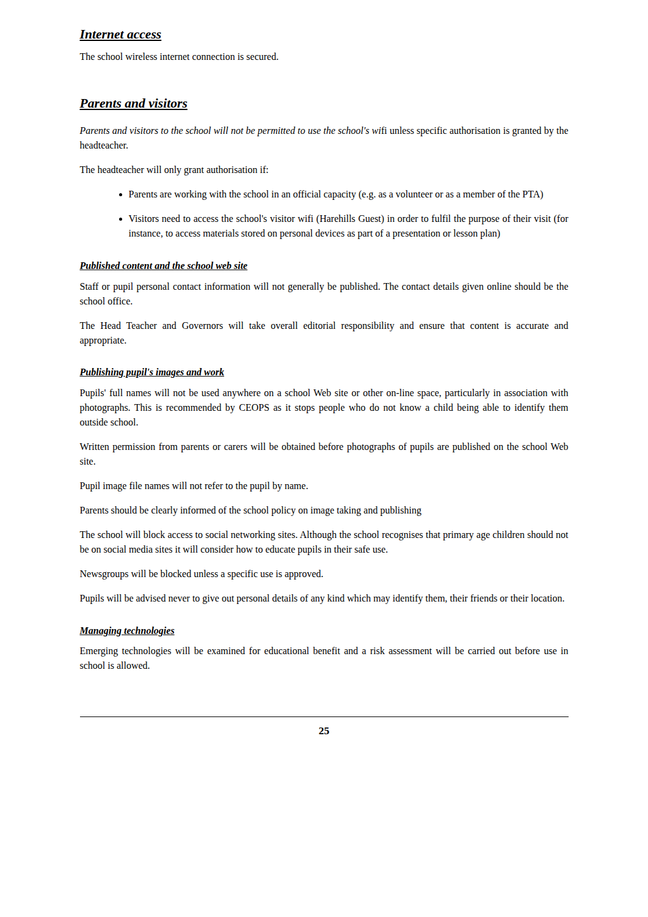Internet access
The school wireless internet connection is secured.
Parents and visitors
Parents and visitors to the school will not be permitted to use the school's wifi unless specific authorisation is granted by the headteacher.
The headteacher will only grant authorisation if:
Parents are working with the school in an official capacity (e.g. as a volunteer or as a member of the PTA)
Visitors need to access the school's visitor wifi (Harehills Guest) in order to fulfil the purpose of their visit (for instance, to access materials stored on personal devices as part of a presentation or lesson plan)
Published content and the school web site
Staff or pupil personal contact information will not generally be published. The contact details given online should be the school office.
The Head Teacher and Governors will take overall editorial responsibility and ensure that content is accurate and appropriate.
Publishing pupil's images and work
Pupils' full names will not be used anywhere on a school Web site or other on-line space, particularly in association with photographs. This is recommended by CEOPS as it stops people who do not know a child being able to identify them outside school.
Written permission from parents or carers will be obtained before photographs of pupils are published on the school Web site.
Pupil image file names will not refer to the pupil by name.
Parents should be clearly informed of the school policy on image taking and publishing
The school will block access to social networking sites. Although the school recognises that primary age children should not be on social media sites it will consider how to educate pupils in their safe use.
Newsgroups will be blocked unless a specific use is approved.
Pupils will be advised never to give out personal details of any kind which may identify them, their friends or their location.
Managing technologies
Emerging technologies will be examined for educational benefit and a risk assessment will be carried out before use in school is allowed.
25